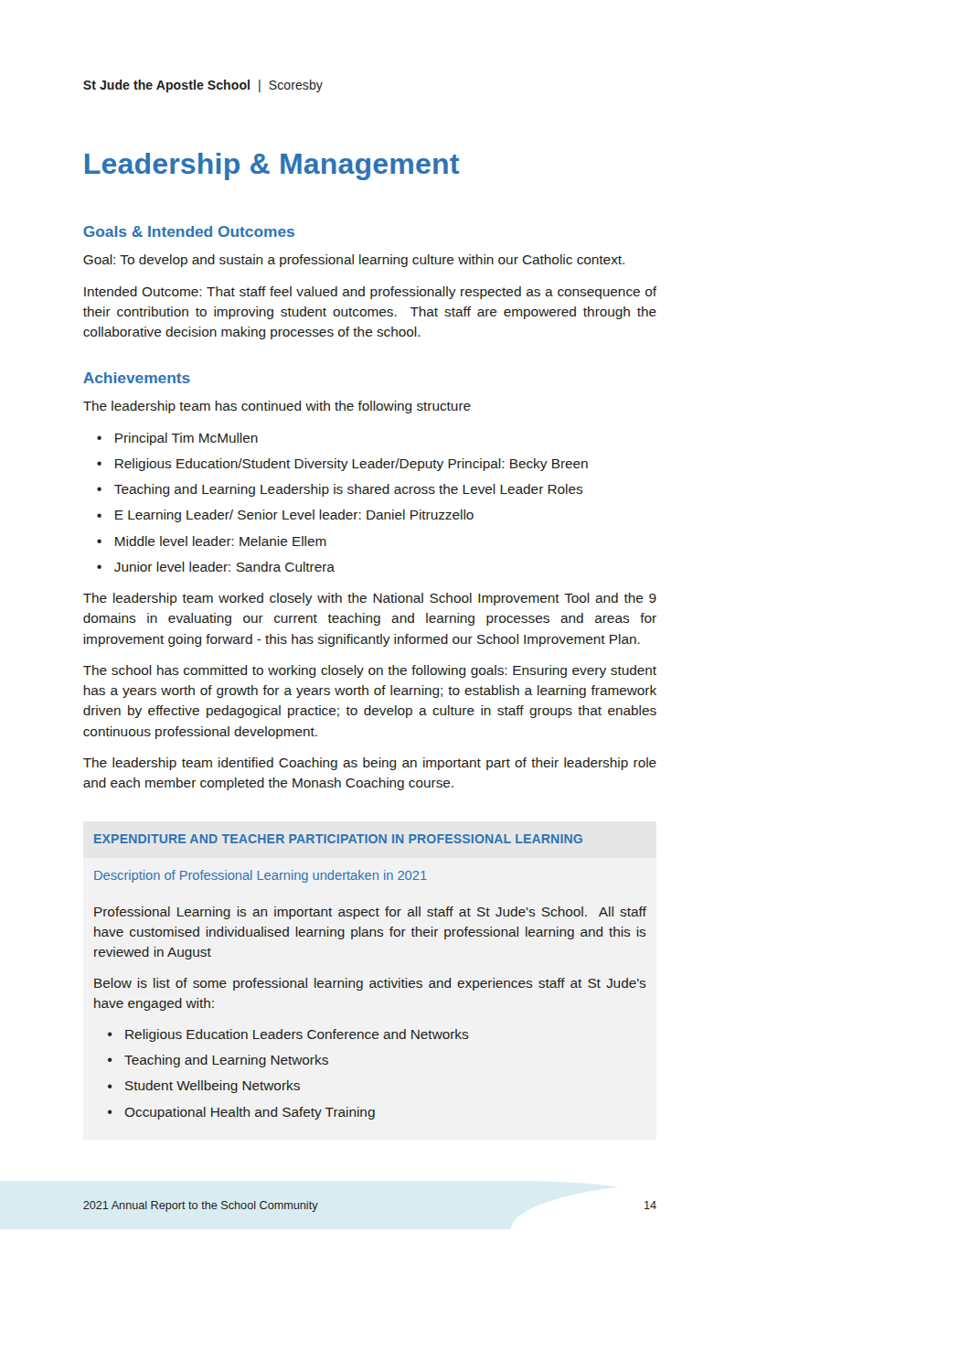St Jude the Apostle School | Scoresby
Leadership & Management
Goals & Intended Outcomes
Goal: To develop and sustain a professional learning culture within our Catholic context.
Intended Outcome: That staff feel valued and professionally respected as a consequence of their contribution to improving student outcomes. That staff are empowered through the collaborative decision making processes of the school.
Achievements
The leadership team has continued with the following structure
Principal Tim McMullen
Religious Education/Student Diversity Leader/Deputy Principal: Becky Breen
Teaching and Learning Leadership is shared across the Level Leader Roles
E Learning Leader/ Senior Level leader: Daniel Pitruzzello
Middle level leader: Melanie Ellem
Junior level leader: Sandra Cultrera
The leadership team worked closely with the National School Improvement Tool and the 9 domains in evaluating our current teaching and learning processes and areas for improvement going forward - this has significantly informed our School Improvement Plan.
The school has committed to working closely on the following goals: Ensuring every student has a years worth of growth for a years worth of learning; to establish a learning framework driven by effective pedagogical practice; to develop a culture in staff groups that enables continuous professional development.
The leadership team identified Coaching as being an important part of their leadership role and each member completed the Monash Coaching course.
EXPENDITURE AND TEACHER PARTICIPATION IN PROFESSIONAL LEARNING
Description of Professional Learning undertaken in 2021
Professional Learning is an important aspect for all staff at St Jude's School. All staff have customised individualised learning plans for their professional learning and this is reviewed in August
Below is list of some professional learning activities and experiences staff at St Jude's have engaged with:
Religious Education Leaders Conference and Networks
Teaching and Learning Networks
Student Wellbeing Networks
Occupational Health and Safety Training
2021 Annual Report to the School Community
14